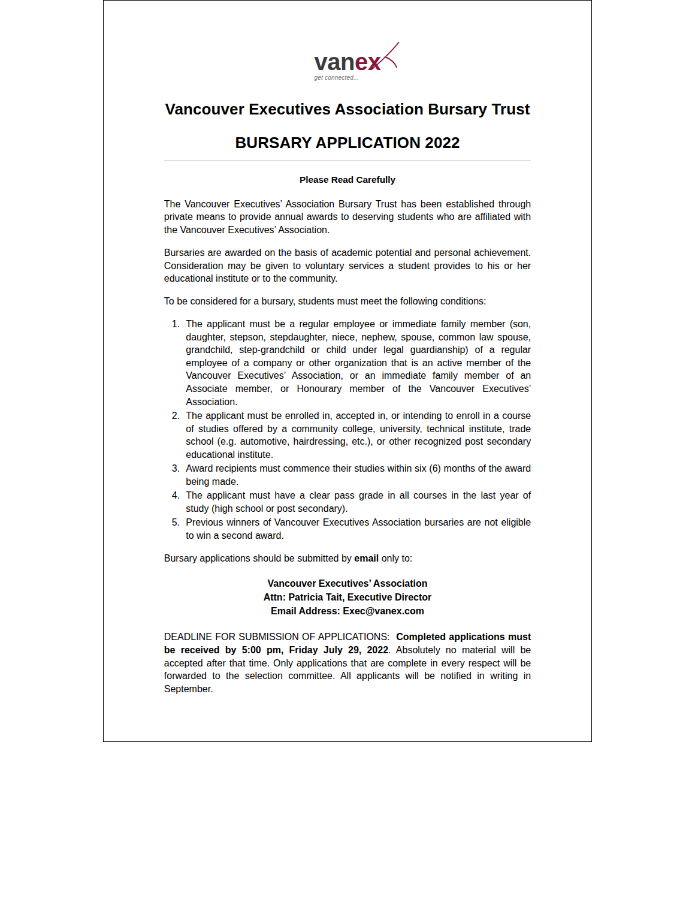vanex get connected...
Vancouver Executives Association Bursary Trust
BURSARY APPLICATION 2022
Please Read Carefully
The Vancouver Executives’ Association Bursary Trust has been established through private means to provide annual awards to deserving students who are affiliated with the Vancouver Executives’ Association.
Bursaries are awarded on the basis of academic potential and personal achievement. Consideration may be given to voluntary services a student provides to his or her educational institute or to the community.
To be considered for a bursary, students must meet the following conditions:
The applicant must be a regular employee or immediate family member (son, daughter, stepson, stepdaughter, niece, nephew, spouse, common law spouse, grandchild, step-grandchild or child under legal guardianship) of a regular employee of a company or other organization that is an active member of the Vancouver Executives’ Association, or an immediate family member of an Associate member, or Honourary member of the Vancouver Executives’ Association.
The applicant must be enrolled in, accepted in, or intending to enroll in a course of studies offered by a community college, university, technical institute, trade school (e.g. automotive, hairdressing, etc.), or other recognized post secondary educational institute.
Award recipients must commence their studies within six (6) months of the award being made.
The applicant must have a clear pass grade in all courses in the last year of study (high school or post secondary).
Previous winners of Vancouver Executives Association bursaries are not eligible to win a second award.
Bursary applications should be submitted by email only to:
Vancouver Executives’ Association
Attn: Patricia Tait, Executive Director
Email Address: Exec@vanex.com
DEADLINE FOR SUBMISSION OF APPLICATIONS: Completed applications must be received by 5:00 pm, Friday July 29, 2022. Absolutely no material will be accepted after that time. Only applications that are complete in every respect will be forwarded to the selection committee. All applicants will be notified in writing in September.